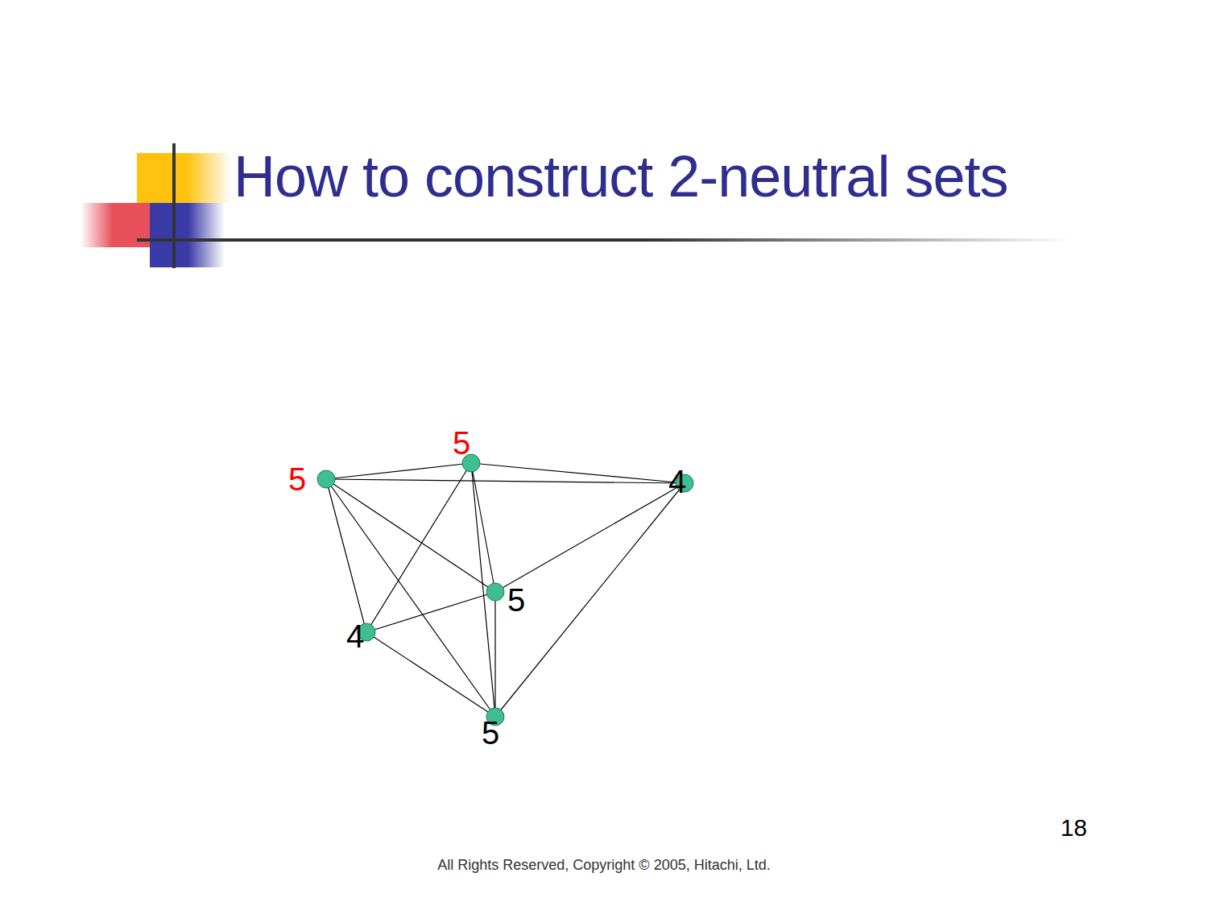How to construct 2-neutral sets
vertices coordinates: T (top) = (255, 55) L (left) = (75, 75) R (right) = (520, 80) C (center) = (285, 215) LL (lower-left) = (125, 265) B (bottom) = (285, 370) 5 5 4 5 4 5
18
All Rights Reserved, Copyright © 2005, Hitachi, Ltd.